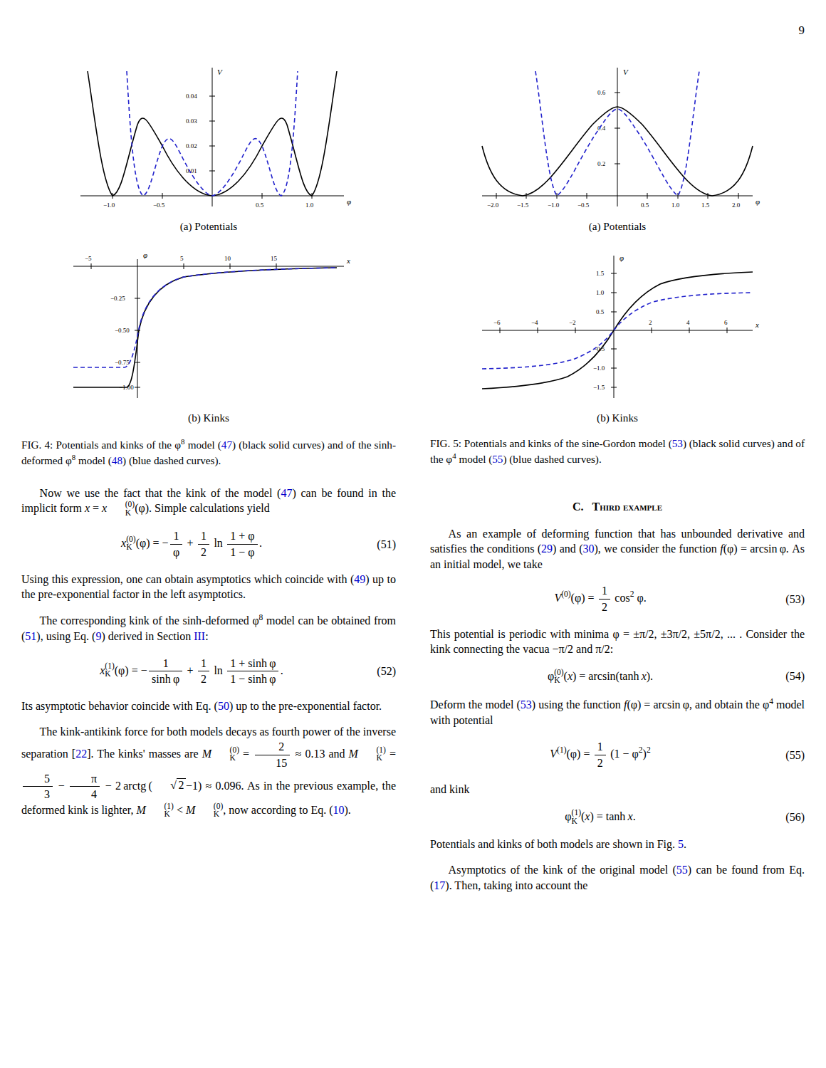9
V φ 0.04 0.03 0.02 0.01 −1.0 −0.5 0.5 1.0
(a) Potentials
φ x −5 5 10 15 −0.25 −0.50 −0.75 −1.00
(b) Kinks
FIG. 4: Potentials and kinks of the φ8 model (47) (black solid curves) and of the sinh-deformed φ8 model (48) (blue dashed curves).
V φ 0.6 0.4 0.2 −2.0 −1.5 −1.0 −0.5 0.5 1.0 1.5 2.0
(a) Potentials
φ x −6 −4 −2 2 4 6 1.5 1.0 0.5 −0.5 −1.0 −1.5
(b) Kinks
FIG. 5: Potentials and kinks of the sine-Gordon model (53) (black solid curves) and of the φ4 model (55) (blue dashed curves).
Now we use the fact that the kink of the model (47) can be found in the implicit form x = x(0)K(φ). Simple calculations yield
x(0)K(φ) = −1 φ + 12 ln 1 + φ 1 − φ.
(51)
Using this expression, one can obtain asymptotics which coincide with (49) up to the pre-exponential factor in the left asymptotics.
The corresponding kink of the sinh-deformed φ8 model can be obtained from (51), using Eq. (9) derived in Section III:
x(1)K(φ) = −1 sinh φ + 12 ln 1 + sinh φ 1 − sinh φ.
(52)
Its asymptotic behavior coincide with Eq. (50) up to the pre-exponential factor.
The kink-antikink force for both models decays as fourth power of the inverse separation [22]. The kinks' masses are M(0)K = 215 ≈ 0.13 and M(1)K = 53 − π 4 − 2 arctg (√2−1) ≈ 0.096. As in the previous example, the deformed kink is lighter, M(1)K < M(0)K, now according to Eq. (10).
C. Third example
As an example of deforming function that has unbounded derivative and satisfies the conditions (29) and (30), we consider the function f(φ) = arcsin φ. As an initial model, we take
V(0)(φ) = 12 cos2 φ.
(53)
This potential is periodic with minima φ = ±π/2, ±3π/2, ±5π/2, ... . Consider the kink connecting the vacua −π/2 and π/2:
φ(0)K(x) = arcsin(tanh x).
(54)
Deform the model (53) using the function f(φ) = arcsin φ, and obtain the φ4 model with potential
V(1)(φ) = 12 (1 − φ2)2
(55)
and kink
φ(1)K(x) = tanh x.
(56)
Potentials and kinks of both models are shown in Fig. 5.
Asymptotics of the kink of the original model (55) can be found from Eq. (17). Then, taking into account the